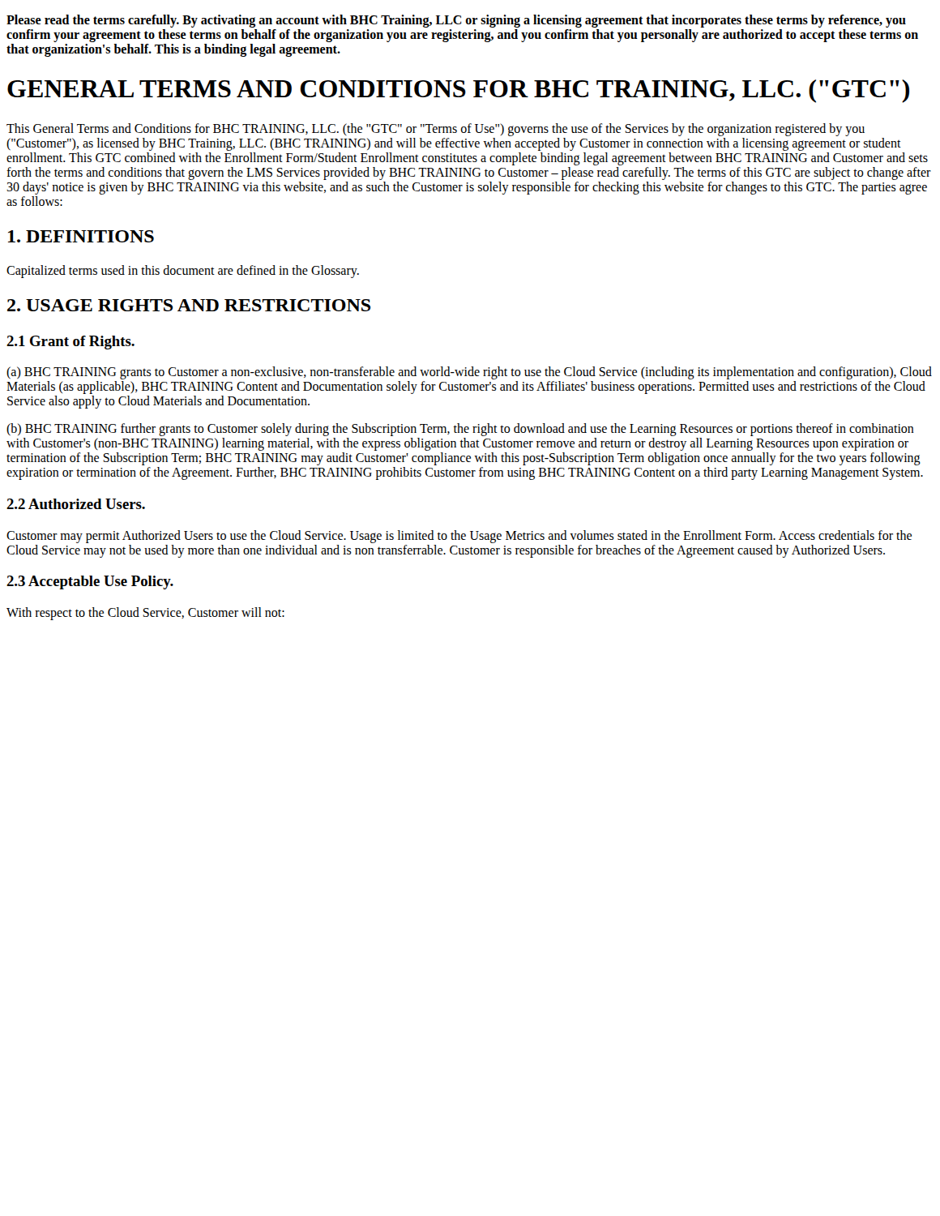Please read the terms carefully. By activating an account with BHC Training, LLC or signing a licensing agreement that incorporates these terms by reference, you confirm your agreement to these terms on behalf of the organization you are registering, and you confirm that you personally are authorized to accept these terms on that organization's behalf. This is a binding legal agreement.
GENERAL TERMS AND CONDITIONS FOR BHC TRAINING, LLC. ("GTC")
This General Terms and Conditions for BHC TRAINING, LLC. (the "GTC" or "Terms of Use") governs the use of the Services by the organization registered by you ("Customer"), as licensed by BHC Training, LLC. (BHC TRAINING) and will be effective when accepted by Customer in connection with a licensing agreement or student enrollment. This GTC combined with the Enrollment Form/Student Enrollment constitutes a complete binding legal agreement between BHC TRAINING and Customer and sets forth the terms and conditions that govern the LMS Services provided by BHC TRAINING to Customer – please read carefully. The terms of this GTC are subject to change after 30 days' notice is given by BHC TRAINING via this website, and as such the Customer is solely responsible for checking this website for changes to this GTC. The parties agree as follows:
1. DEFINITIONS
Capitalized terms used in this document are defined in the Glossary.
2. USAGE RIGHTS AND RESTRICTIONS
2.1 Grant of Rights.
(a) BHC TRAINING grants to Customer a non-exclusive, non-transferable and world-wide right to use the Cloud Service (including its implementation and configuration), Cloud Materials (as applicable), BHC TRAINING Content and Documentation solely for Customer's and its Affiliates' business operations. Permitted uses and restrictions of the Cloud Service also apply to Cloud Materials and Documentation.
(b) BHC TRAINING further grants to Customer solely during the Subscription Term, the right to download and use the Learning Resources or portions thereof in combination with Customer's (non-BHC TRAINING) learning material, with the express obligation that Customer remove and return or destroy all Learning Resources upon expiration or termination of the Subscription Term; BHC TRAINING may audit Customer' compliance with this post-Subscription Term obligation once annually for the two years following expiration or termination of the Agreement. Further, BHC TRAINING prohibits Customer from using BHC TRAINING Content on a third party Learning Management System.
2.2 Authorized Users.
Customer may permit Authorized Users to use the Cloud Service. Usage is limited to the Usage Metrics and volumes stated in the Enrollment Form. Access credentials for the Cloud Service may not be used by more than one individual and is non transferrable. Customer is responsible for breaches of the Agreement caused by Authorized Users.
2.3 Acceptable Use Policy.
With respect to the Cloud Service, Customer will not: